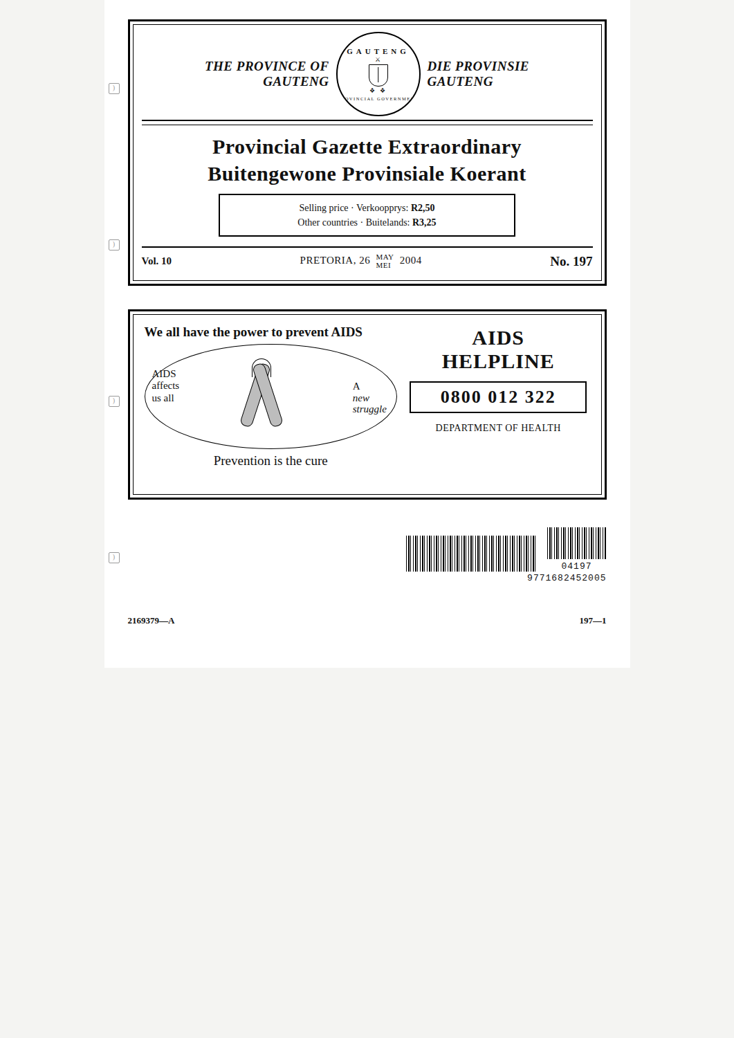) ) ) )
THE PROVINCE OF GAUTENG
GAUTENG
⚔
❖ ❖
PROVINCIAL GOVERNMENT
DIE PROVINSIE GAUTENG
Provincial Gazette Extraordinary
Buitengewone Provinsiale Koerant
Selling price · Verkoopprys: R2,50
Other countries · Buitelands: R3,25
Vol. 10
PRETORIA, 26 MAY
MEI 2004
No. 197
We all have the power to prevent AIDS
AIDS affects us all
A new struggle
Prevention is the cure
AIDS
HELPLINE
0800 012 322
DEPARTMENT OF HEALTH
04197
9771682452005
2169379—A
197—1